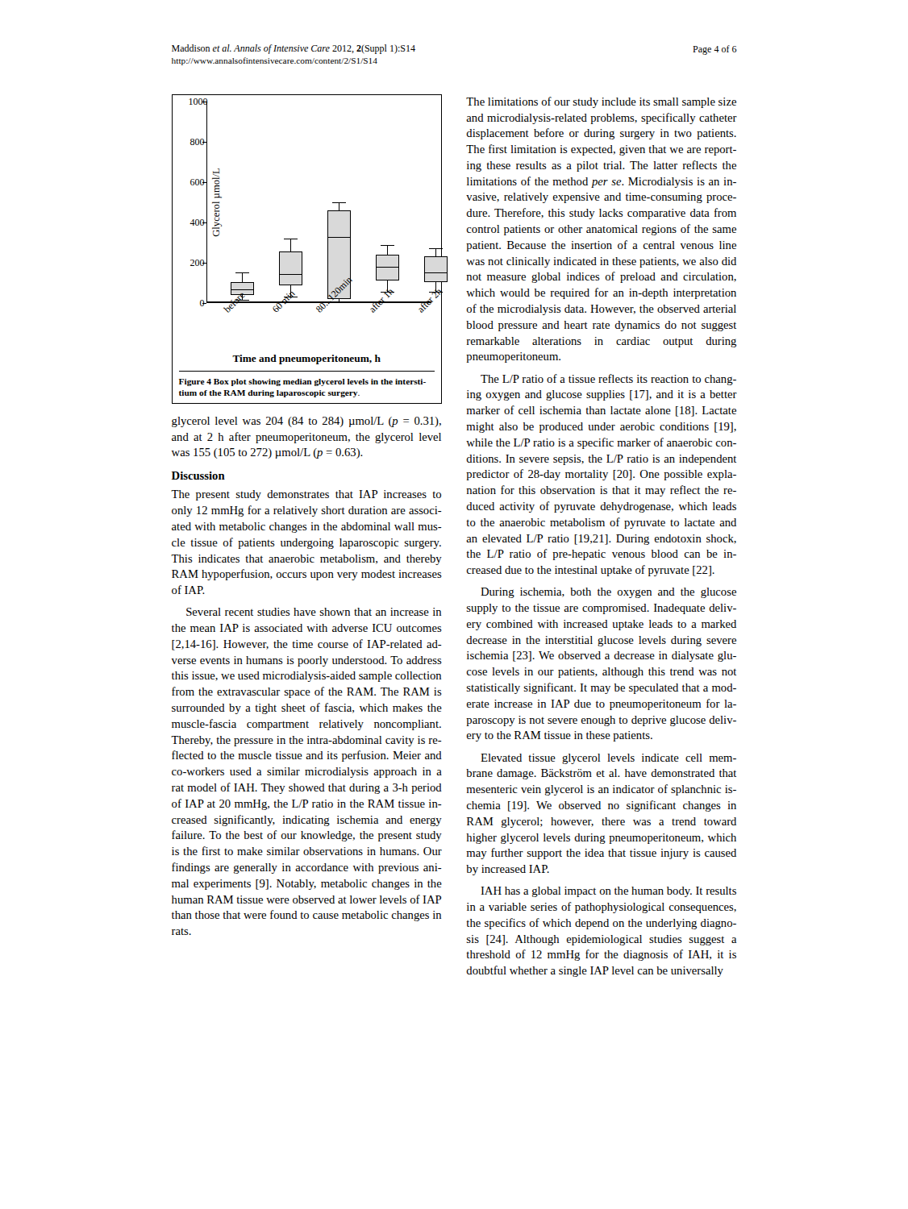Maddison et al. Annals of Intensive Care 2012, 2(Suppl 1):S14
http://www.annalsofintensivecare.com/content/2/S1/S14
Page 4 of 6
Glycerol µmol/L
1000
800
600
400
200
0
before
60 min
80...120min
after 1h
after 2h
Time and pneumoperitoneum, h
Figure 4 Box plot showing median glycerol levels in the interstitium of the RAM during laparoscopic surgery.
glycerol level was 204 (84 to 284) µmol/L (p = 0.31), and at 2 h after pneumoperitoneum, the glycerol level was 155 (105 to 272) µmol/L (p = 0.63).
Discussion
The present study demonstrates that IAP increases to only 12 mmHg for a relatively short duration are associated with metabolic changes in the abdominal wall muscle tissue of patients undergoing laparoscopic surgery. This indicates that anaerobic metabolism, and thereby RAM hypoperfusion, occurs upon very modest increases of IAP.
Several recent studies have shown that an increase in the mean IAP is associated with adverse ICU outcomes [2,14-16]. However, the time course of IAP-related adverse events in humans is poorly understood. To address this issue, we used microdialysis-aided sample collection from the extravascular space of the RAM. The RAM is surrounded by a tight sheet of fascia, which makes the muscle-fascia compartment relatively noncompliant. Thereby, the pressure in the intra-abdominal cavity is reflected to the muscle tissue and its perfusion. Meier and co-workers used a similar microdialysis approach in a rat model of IAH. They showed that during a 3-h period of IAP at 20 mmHg, the L/P ratio in the RAM tissue increased significantly, indicating ischemia and energy failure. To the best of our knowledge, the present study is the first to make similar observations in humans. Our findings are generally in accordance with previous animal experiments [9]. Notably, metabolic changes in the human RAM tissue were observed at lower levels of IAP than those that were found to cause metabolic changes in rats.
The limitations of our study include its small sample size and microdialysis-related problems, specifically catheter displacement before or during surgery in two patients. The first limitation is expected, given that we are reporting these results as a pilot trial. The latter reflects the limitations of the method per se. Microdialysis is an invasive, relatively expensive and time-consuming procedure. Therefore, this study lacks comparative data from control patients or other anatomical regions of the same patient. Because the insertion of a central venous line was not clinically indicated in these patients, we also did not measure global indices of preload and circulation, which would be required for an in-depth interpretation of the microdialysis data. However, the observed arterial blood pressure and heart rate dynamics do not suggest remarkable alterations in cardiac output during pneumoperitoneum.
The L/P ratio of a tissue reflects its reaction to changing oxygen and glucose supplies [17], and it is a better marker of cell ischemia than lactate alone [18]. Lactate might also be produced under aerobic conditions [19], while the L/P ratio is a specific marker of anaerobic conditions. In severe sepsis, the L/P ratio is an independent predictor of 28-day mortality [20]. One possible explanation for this observation is that it may reflect the reduced activity of pyruvate dehydrogenase, which leads to the anaerobic metabolism of pyruvate to lactate and an elevated L/P ratio [19,21]. During endotoxin shock, the L/P ratio of pre-hepatic venous blood can be increased due to the intestinal uptake of pyruvate [22].
During ischemia, both the oxygen and the glucose supply to the tissue are compromised. Inadequate delivery combined with increased uptake leads to a marked decrease in the interstitial glucose levels during severe ischemia [23]. We observed a decrease in dialysate glucose levels in our patients, although this trend was not statistically significant. It may be speculated that a moderate increase in IAP due to pneumoperitoneum for laparoscopy is not severe enough to deprive glucose delivery to the RAM tissue in these patients.
Elevated tissue glycerol levels indicate cell membrane damage. Bäckström et al. have demonstrated that mesenteric vein glycerol is an indicator of splanchnic ischemia [19]. We observed no significant changes in RAM glycerol; however, there was a trend toward higher glycerol levels during pneumoperitoneum, which may further support the idea that tissue injury is caused by increased IAP.
IAH has a global impact on the human body. It results in a variable series of pathophysiological consequences, the specifics of which depend on the underlying diagnosis [24]. Although epidemiological studies suggest a threshold of 12 mmHg for the diagnosis of IAH, it is doubtful whether a single IAP level can be universally